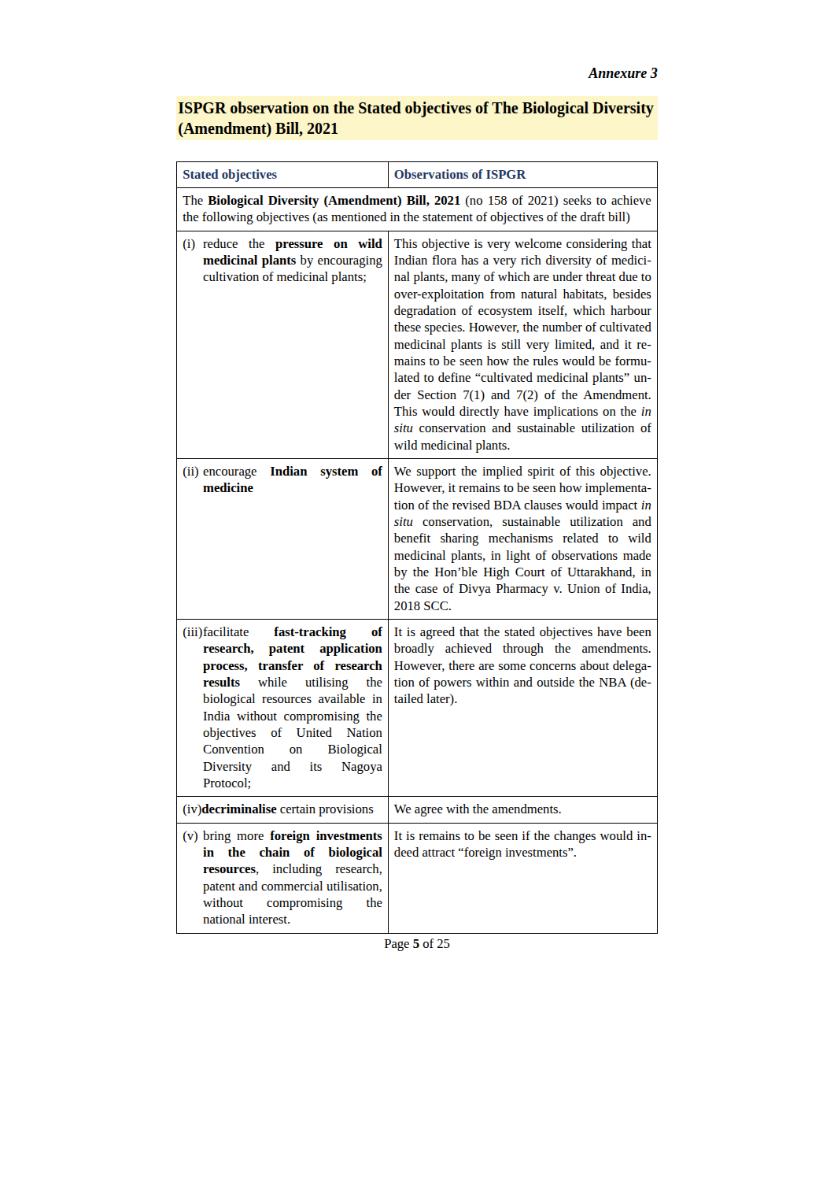Annexure 3
ISPGR observation on the Stated objectives of The Biological Diversity (Amendment) Bill, 2021
| Stated objectives | Observations of ISPGR |
| --- | --- |
| The Biological Diversity (Amendment) Bill, 2021 (no 158 of 2021) seeks to achieve the following objectives (as mentioned in the statement of objectives of the draft bill) |
| (i) reduce the pressure on wild medicinal plants by encouraging cultivation of medicinal plants; | This objective is very welcome considering that Indian flora has a very rich diversity of medicinal plants, many of which are under threat due to over-exploitation from natural habitats, besides degradation of ecosystem itself, which harbour these species. However, the number of cultivated medicinal plants is still very limited, and it remains to be seen how the rules would be formulated to define “cultivated medicinal plants” under Section 7(1) and 7(2) of the Amendment. This would directly have implications on the in situ conservation and sustainable utilization of wild medicinal plants. |
| (ii) encourage Indian system of medicine | We support the implied spirit of this objective. However, it remains to be seen how implementation of the revised BDA clauses would impact in situ conservation, sustainable utilization and benefit sharing mechanisms related to wild medicinal plants, in light of observations made by the Hon’ble High Court of Uttarakhand, in the case of Divya Pharmacy v. Union of India, 2018 SCC. |
| (iii) facilitate fast-tracking of research, patent application process, transfer of research results while utilising the biological resources available in India without compromising the objectives of United Nation Convention on Biological Diversity and its Nagoya Protocol; | It is agreed that the stated objectives have been broadly achieved through the amendments. However, there are some concerns about delegation of powers within and outside the NBA (detailed later). |
| (iv) decriminalise certain provisions | We agree with the amendments. |
| (v) bring more foreign investments in the chain of biological resources , including research, patent and commercial utilisation, without compromising the national interest. | It is remains to be seen if the changes would indeed attract “foreign investments”. |
Page 5 of 25